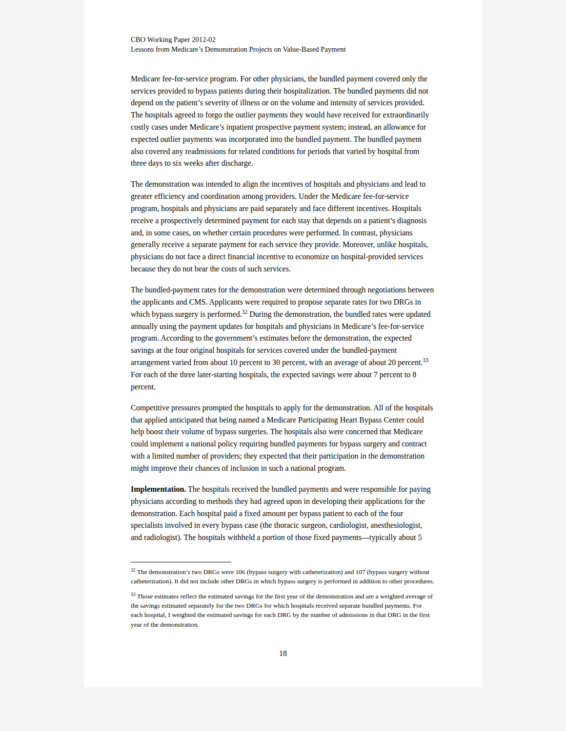CBO Working Paper 2012-02
Lessons from Medicare’s Demonstration Projects on Value-Based Payment
Medicare fee-for-service program. For other physicians, the bundled payment covered only the services provided to bypass patients during their hospitalization. The bundled payments did not depend on the patient’s severity of illness or on the volume and intensity of services provided. The hospitals agreed to forgo the outlier payments they would have received for extraordinarily costly cases under Medicare’s inpatient prospective payment system; instead, an allowance for expected outlier payments was incorporated into the bundled payment. The bundled payment also covered any readmissions for related conditions for periods that varied by hospital from three days to six weeks after discharge.
The demonstration was intended to align the incentives of hospitals and physicians and lead to greater efficiency and coordination among providers. Under the Medicare fee-for-service program, hospitals and physicians are paid separately and face different incentives. Hospitals receive a prospectively determined payment for each stay that depends on a patient’s diagnosis and, in some cases, on whether certain procedures were performed. In contrast, physicians generally receive a separate payment for each service they provide. Moreover, unlike hospitals, physicians do not face a direct financial incentive to economize on hospital-provided services because they do not bear the costs of such services.
The bundled-payment rates for the demonstration were determined through negotiations between the applicants and CMS. Applicants were required to propose separate rates for two DRGs in which bypass surgery is performed.32 During the demonstration, the bundled rates were updated annually using the payment updates for hospitals and physicians in Medicare’s fee-for-service program. According to the government’s estimates before the demonstration, the expected savings at the four original hospitals for services covered under the bundled-payment arrangement varied from about 10 percent to 30 percent, with an average of about 20 percent.33 For each of the three later-starting hospitals, the expected savings were about 7 percent to 8 percent.
Competitive pressures prompted the hospitals to apply for the demonstration. All of the hospitals that applied anticipated that being named a Medicare Participating Heart Bypass Center could help boost their volume of bypass surgeries. The hospitals also were concerned that Medicare could implement a national policy requiring bundled payments for bypass surgery and contract with a limited number of providers; they expected that their participation in the demonstration might improve their chances of inclusion in such a national program.
Implementation. The hospitals received the bundled payments and were responsible for paying physicians according to methods they had agreed upon in developing their applications for the demonstration. Each hospital paid a fixed amount per bypass patient to each of the four specialists involved in every bypass case (the thoracic surgeon, cardiologist, anesthesiologist, and radiologist). The hospitals withheld a portion of those fixed payments—typically about 5
32 The demonstration’s two DRGs were 106 (bypass surgery with catheterization) and 107 (bypass surgery without catheterization). It did not include other DRGs in which bypass surgery is performed in addition to other procedures.
33 Those estimates reflect the estimated savings for the first year of the demonstration and are a weighted average of the savings estimated separately for the two DRGs for which hospitals received separate bundled payments. For each hospital, I weighted the estimated savings for each DRG by the number of admissions in that DRG in the first year of the demonstration.
18